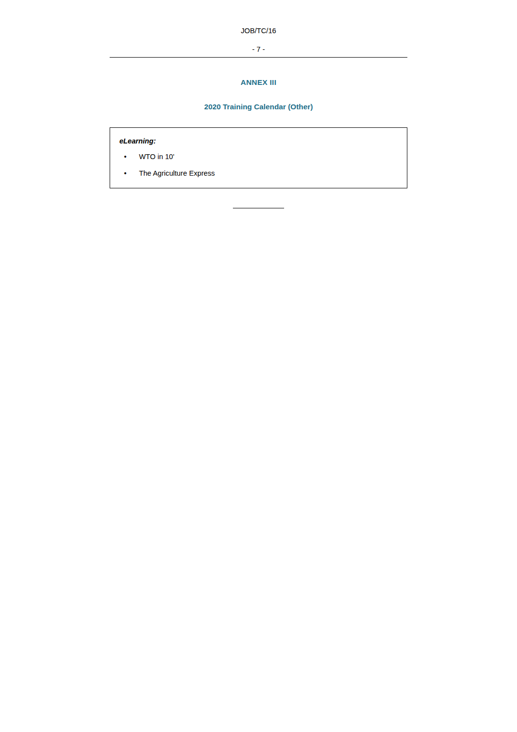JOB/TC/16
- 7 -
ANNEX III
2020 Training Calendar (Other)
eLearning:
WTO in 10'
The Agriculture Express